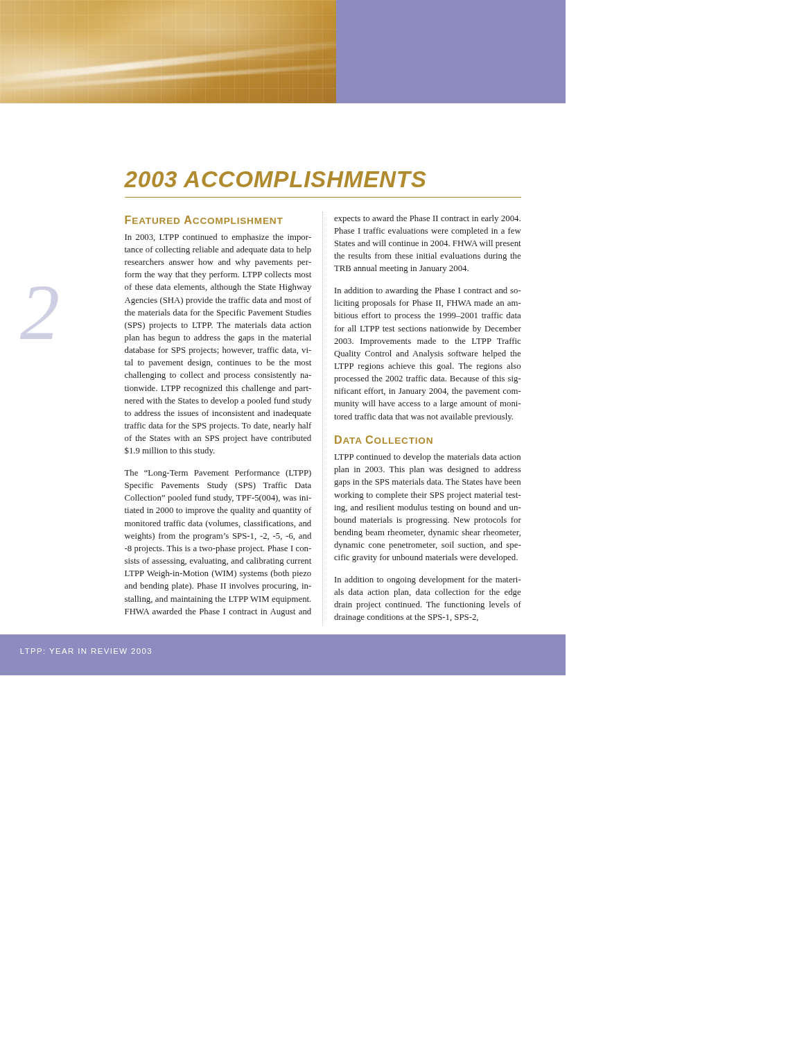2
2003 ACCOMPLISHMENTS
FEATURED ACCOMPLISHMENT
In 2003, LTPP continued to emphasize the importance of collecting reliable and adequate data to help researchers answer how and why pavements perform the way that they perform. LTPP collects most of these data elements, although the State Highway Agencies (SHA) provide the traffic data and most of the materials data for the Specific Pavement Studies (SPS) projects to LTPP. The materials data action plan has begun to address the gaps in the material database for SPS projects; however, traffic data, vital to pavement design, continues to be the most challenging to collect and process consistently nationwide. LTPP recognized this challenge and partnered with the States to develop a pooled fund study to address the issues of inconsistent and inadequate traffic data for the SPS projects. To date, nearly half of the States with an SPS project have contributed $1.9 million to this study.
The “Long-Term Pavement Performance (LTPP) Specific Pavements Study (SPS) Traffic Data Collection” pooled fund study, TPF-5(004), was initiated in 2000 to improve the quality and quantity of monitored traffic data (volumes, classifications, and weights) from the program’s SPS-1, -2, -5, -6, and -8 projects. This is a two-phase project. Phase I consists of assessing, evaluating, and calibrating current LTPP Weigh-in-Motion (WIM) systems (both piezo and bending plate). Phase II involves procuring, installing, and maintaining the LTPP WIM equipment. FHWA awarded the Phase I contract in August and expects to award the Phase II contract in early 2004. Phase I traffic evaluations were completed in a few States and will continue in 2004. FHWA will present the results from these initial evaluations during the TRB annual meeting in January 2004.
In addition to awarding the Phase I contract and soliciting proposals for Phase II, FHWA made an ambitious effort to process the 1999–2001 traffic data for all LTPP test sections nationwide by December 2003. Improvements made to the LTPP Traffic Quality Control and Analysis software helped the LTPP regions achieve this goal. The regions also processed the 2002 traffic data. Because of this significant effort, in January 2004, the pavement community will have access to a large amount of monitored traffic data that was not available previously.
DATA COLLECTION
LTPP continued to develop the materials data action plan in 2003. This plan was designed to address gaps in the SPS materials data. The States have been working to complete their SPS project material testing, and resilient modulus testing on bound and unbound materials is progressing. New protocols for bending beam rheometer, dynamic shear rheometer, dynamic cone penetrometer, soil suction, and specific gravity for unbound materials were developed.
In addition to ongoing development for the materials data action plan, data collection for the edge drain project continued. The functioning levels of drainage conditions at the SPS-1, SPS-2,
LTPP: Year in Review 2003